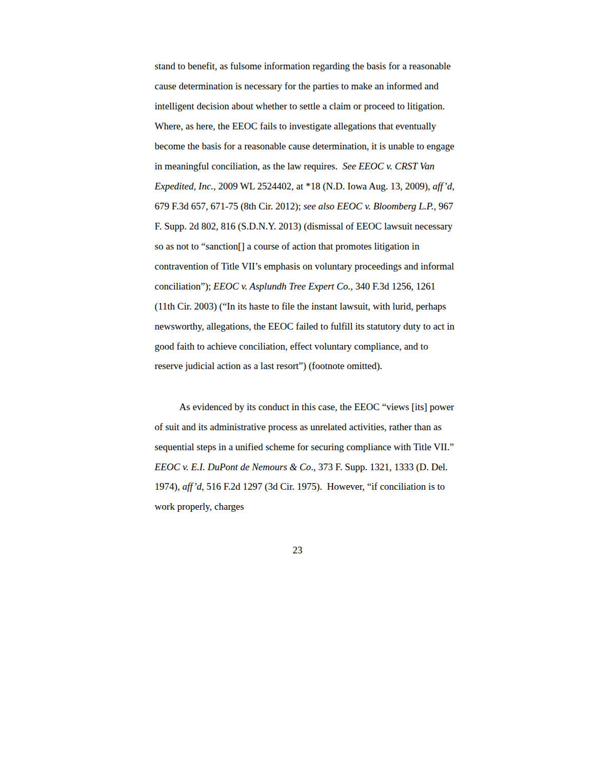stand to benefit, as fulsome information regarding the basis for a reasonable cause determination is necessary for the parties to make an informed and intelligent decision about whether to settle a claim or proceed to litigation. Where, as here, the EEOC fails to investigate allegations that eventually become the basis for a reasonable cause determination, it is unable to engage in meaningful conciliation, as the law requires. See EEOC v. CRST Van Expedited, Inc., 2009 WL 2524402, at *18 (N.D. Iowa Aug. 13, 2009), aff’d, 679 F.3d 657, 671-75 (8th Cir. 2012); see also EEOC v. Bloomberg L.P., 967 F. Supp. 2d 802, 816 (S.D.N.Y. 2013) (dismissal of EEOC lawsuit necessary so as not to “sanction[] a course of action that promotes litigation in contravention of Title VII’s emphasis on voluntary proceedings and informal conciliation”); EEOC v. Asplundh Tree Expert Co., 340 F.3d 1256, 1261 (11th Cir. 2003) (“In its haste to file the instant lawsuit, with lurid, perhaps newsworthy, allegations, the EEOC failed to fulfill its statutory duty to act in good faith to achieve conciliation, effect voluntary compliance, and to reserve judicial action as a last resort”) (footnote omitted).
As evidenced by its conduct in this case, the EEOC “views [its] power of suit and its administrative process as unrelated activities, rather than as sequential steps in a unified scheme for securing compliance with Title VII.” EEOC v. E.I. DuPont de Nemours & Co., 373 F. Supp. 1321, 1333 (D. Del. 1974), aff’d, 516 F.2d 1297 (3d Cir. 1975). However, “if conciliation is to work properly, charges
23